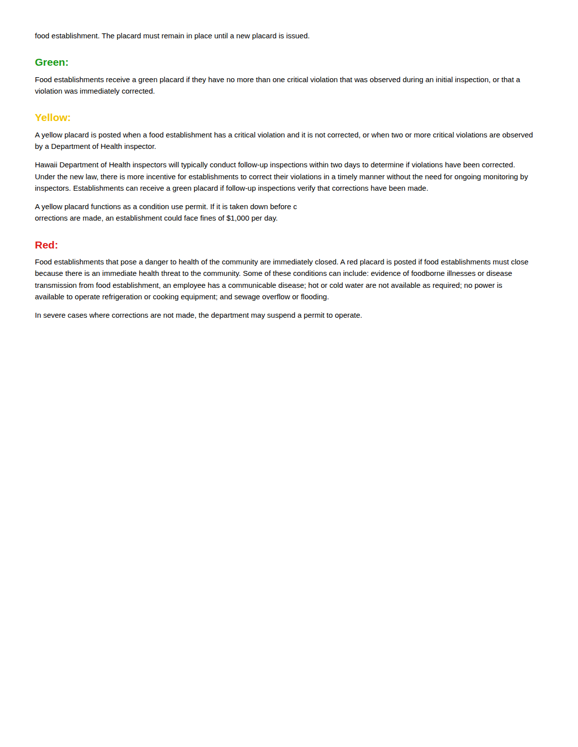food establishment. The placard must remain in place until a new placard is issued.
Green:
Food establishments receive a green placard if they have no more than one critical violation that was observed during an initial inspection, or that a violation was immediately corrected.
Yellow:
A yellow placard is posted when a food establishment has a critical violation and it is not corrected, or when two or more critical violations are observed by a Department of Health inspector.
Hawaii Department of Health inspectors will typically conduct follow-up inspections within two days to determine if violations have been corrected. Under the new law, there is more incentive for establishments to correct their violations in a timely manner without the need for ongoing monitoring by inspectors. Establishments can receive a green placard if follow-up inspections verify that corrections have been made.
A yellow placard functions as a condition use permit. If it is taken down before c
orrections are made, an establishment could face fines of $1,000 per day.
Red:
Food establishments that pose a danger to health of the community are immediately closed. A red placard is posted if food establishments must close because there is an immediate health threat to the community. Some of these conditions can include: evidence of foodborne illnesses or disease transmission from food establishment, an employee has a communicable disease; hot or cold water are not available as required; no power is available to operate refrigeration or cooking equipment; and sewage overflow or flooding.
In severe cases where corrections are not made, the department may suspend a permit to operate.